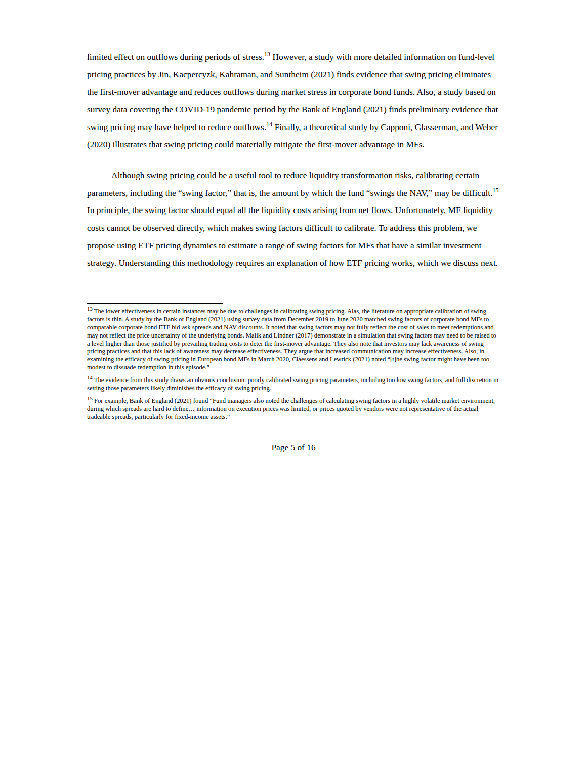limited effect on outflows during periods of stress.13 However, a study with more detailed information on fund-level pricing practices by Jin, Kacpercyzk, Kahraman, and Suntheim (2021) finds evidence that swing pricing eliminates the first-mover advantage and reduces outflows during market stress in corporate bond funds. Also, a study based on survey data covering the COVID-19 pandemic period by the Bank of England (2021) finds preliminary evidence that swing pricing may have helped to reduce outflows.14 Finally, a theoretical study by Capponi, Glasserman, and Weber (2020) illustrates that swing pricing could materially mitigate the first-mover advantage in MFs.
Although swing pricing could be a useful tool to reduce liquidity transformation risks, calibrating certain parameters, including the “swing factor,” that is, the amount by which the fund “swings the NAV,” may be difficult.15 In principle, the swing factor should equal all the liquidity costs arising from net flows. Unfortunately, MF liquidity costs cannot be observed directly, which makes swing factors difficult to calibrate. To address this problem, we propose using ETF pricing dynamics to estimate a range of swing factors for MFs that have a similar investment strategy. Understanding this methodology requires an explanation of how ETF pricing works, which we discuss next.
13 The lower effectiveness in certain instances may be due to challenges in calibrating swing pricing. Alas, the literature on appropriate calibration of swing factors is thin. A study by the Bank of England (2021) using survey data from December 2019 to June 2020 matched swing factors of corporate bond MFs to comparable corporate bond ETF bid-ask spreads and NAV discounts. It noted that swing factors may not fully reflect the cost of sales to meet redemptions and may not reflect the price uncertainty of the underlying bonds. Malik and Lindner (2017) demonstrate in a simulation that swing factors may need to be raised to a level higher than those justified by prevailing trading costs to deter the first-mover advantage. They also note that investors may lack awareness of swing pricing practices and that this lack of awareness may decrease effectiveness. They argue that increased communication may increase effectiveness. Also, in examining the efficacy of swing pricing in European bond MFs in March 2020, Claessens and Lewrick (2021) noted “[t]he swing factor might have been too modest to dissuade redemption in this episode.”
14 The evidence from this study draws an obvious conclusion: poorly calibrated swing pricing parameters, including too low swing factors, and full discretion in setting those parameters likely diminishes the efficacy of swing pricing.
15 For example, Bank of England (2021) found “Fund managers also noted the challenges of calculating swing factors in a highly volatile market environment, during which spreads are hard to define… information on execution prices was limited, or prices quoted by vendors were not representative of the actual tradeable spreads, particularly for fixed-income assets.”
Page 5 of 16